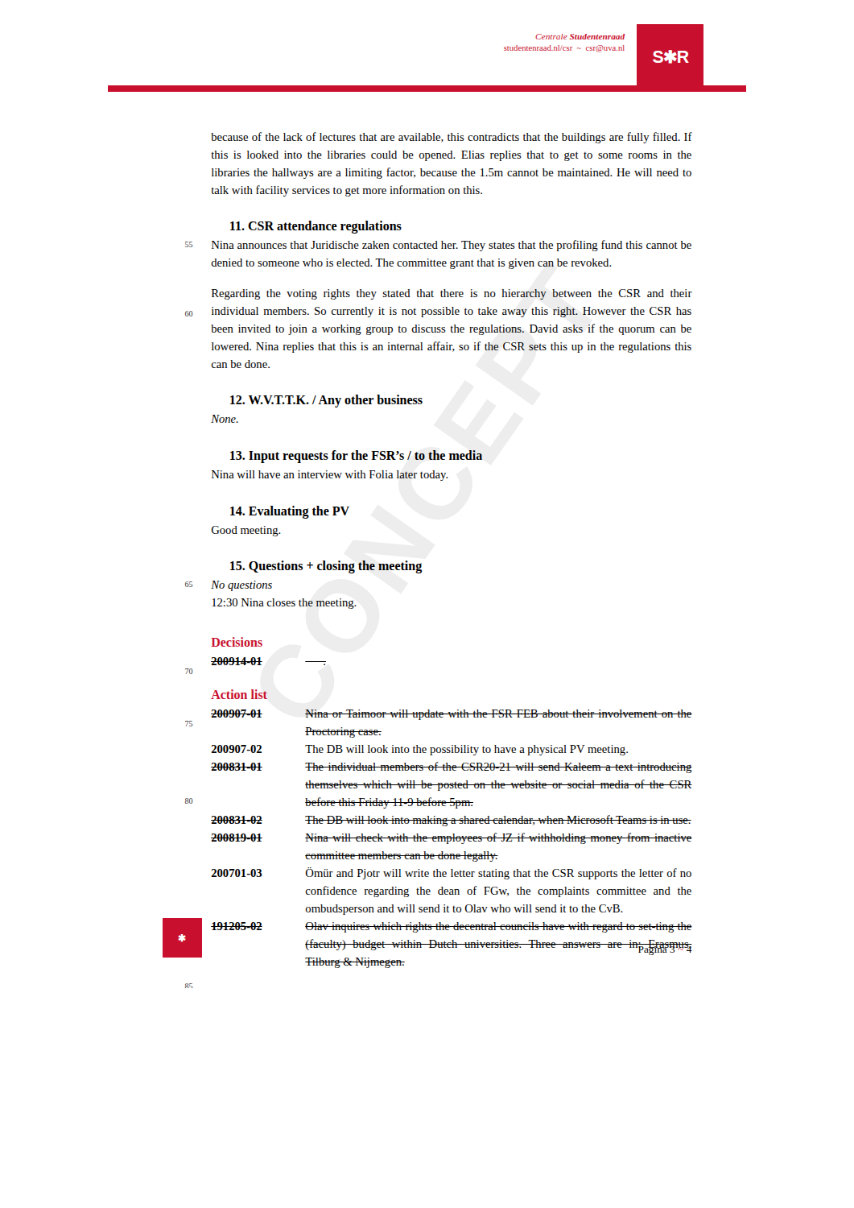Centrale Studentenraad
studentenraad.nl/csr ~ csr@uva.nl
S✱R
CONCEPT
because of the lack of lectures that are available, this contradicts that the buildings are fully filled. If this is looked into the libraries could be opened. Elias replies that to get to some rooms in the libraries the hallways are a limiting factor, because the 1.5m cannot be maintained. He will need to talk with facility services to get more information on this.
11. CSR attendance regulations
55
Nina announces that Juridische zaken contacted her. They states that the profiling fund this cannot be denied to someone who is elected. The committee grant that is given can be revoked.
Regarding the voting rights they stated that there is no hierarchy between the CSR and their individual members. So currently it is not possible to take away this right. However the CSR has been invited to join a working group to discuss the regulations. David asks if the quorum can be lowered. Nina replies that this is an internal affair, so if the CSR sets this up in the regulations this can be done.
60
12. W.V.T.T.K. / Any other business
None.
13. Input requests for the FSR’s / to the media
Nina will have an interview with Folia later today.
14. Evaluating the PV
Good meeting.
15. Questions + closing the meeting
65
No questions
12:30 Nina closes the meeting.
Decisions
| 200914-01 | . |
70
Action list
| 200907-01 | Nina or Taimoor will update with the FSR FEB about their involvement on the Proctoring case. |
| 200907-02 | The DB will look into the possibility to have a physical PV meeting. |
| 200831-01 | The individual members of the CSR20-21 will send Kaleem a text introducing themselves which will be posted on the website or social media of the CSR before this Friday 11-9 before 5pm. |
| 200831-02 | The DB will look into making a shared calendar, when Microsoft Teams is in use. |
| 200819-01 | Nina will check with the employees of JZ if withholding money from inactive committee members can be done legally. |
| 200701-03 | Ömür and Pjotr will write the letter stating that the CSR supports the letter of no confidence regarding the dean of FGw, the complaints committee and the ombudsperson and will send it to Olav who will send it to the CvB. |
| 191205-02 | Olav inquires which rights the decentral councils have with regard to set-ting the (faculty) budget within Dutch universities. Three answers are in: Erasmus, Tilburg & Nijmegen. |
75 80
85
✱
Pagina 3 ~ 4